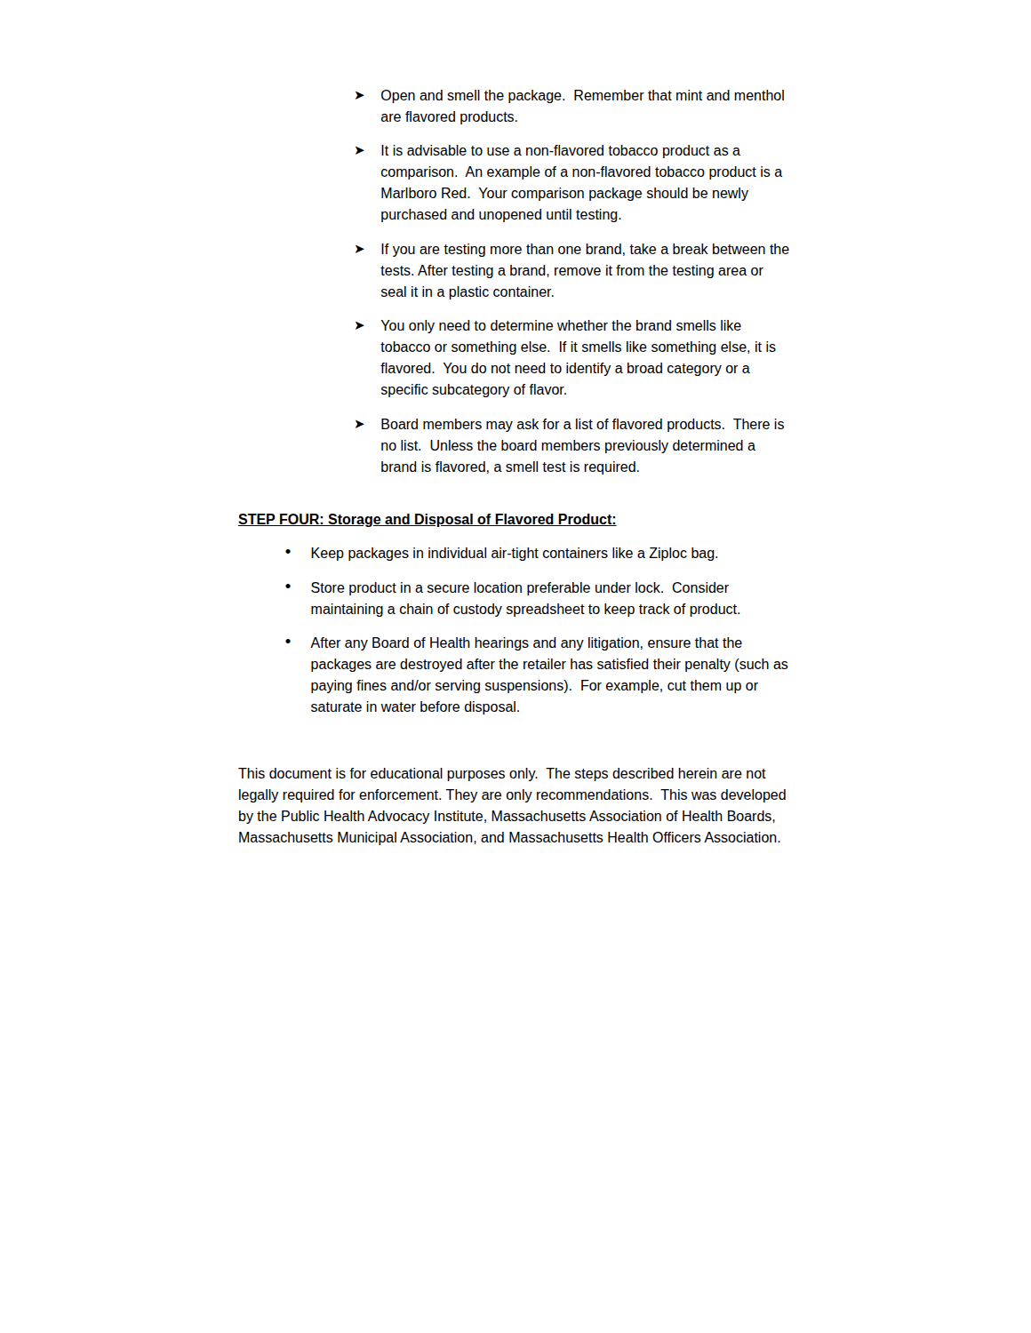Open and smell the package. Remember that mint and menthol are flavored products.
It is advisable to use a non-flavored tobacco product as a comparison. An example of a non-flavored tobacco product is a Marlboro Red. Your comparison package should be newly purchased and unopened until testing.
If you are testing more than one brand, take a break between the tests. After testing a brand, remove it from the testing area or seal it in a plastic container.
You only need to determine whether the brand smells like tobacco or something else. If it smells like something else, it is flavored. You do not need to identify a broad category or a specific subcategory of flavor.
Board members may ask for a list of flavored products. There is no list. Unless the board members previously determined a brand is flavored, a smell test is required.
STEP FOUR: Storage and Disposal of Flavored Product:
Keep packages in individual air-tight containers like a Ziploc bag.
Store product in a secure location preferable under lock. Consider maintaining a chain of custody spreadsheet to keep track of product.
After any Board of Health hearings and any litigation, ensure that the packages are destroyed after the retailer has satisfied their penalty (such as paying fines and/or serving suspensions). For example, cut them up or saturate in water before disposal.
This document is for educational purposes only. The steps described herein are not legally required for enforcement. They are only recommendations. This was developed by the Public Health Advocacy Institute, Massachusetts Association of Health Boards, Massachusetts Municipal Association, and Massachusetts Health Officers Association.